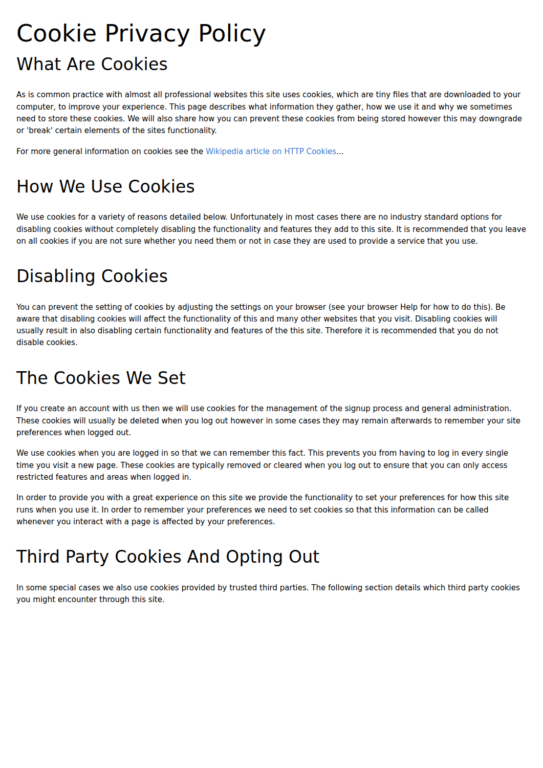Cookie Privacy Policy
What Are Cookies
As is common practice with almost all professional websites this site uses cookies, which are tiny files that are downloaded to your computer, to improve your experience. This page describes what information they gather, how we use it and why we sometimes need to store these cookies. We will also share how you can prevent these cookies from being stored however this may downgrade or 'break' certain elements of the sites functionality.
For more general information on cookies see the Wikipedia article on HTTP Cookies...
How We Use Cookies
We use cookies for a variety of reasons detailed below. Unfortunately in most cases there are no industry standard options for disabling cookies without completely disabling the functionality and features they add to this site. It is recommended that you leave on all cookies if you are not sure whether you need them or not in case they are used to provide a service that you use.
Disabling Cookies
You can prevent the setting of cookies by adjusting the settings on your browser (see your browser Help for how to do this). Be aware that disabling cookies will affect the functionality of this and many other websites that you visit. Disabling cookies will usually result in also disabling certain functionality and features of the this site. Therefore it is recommended that you do not disable cookies.
The Cookies We Set
If you create an account with us then we will use cookies for the management of the signup process and general administration. These cookies will usually be deleted when you log out however in some cases they may remain afterwards to remember your site preferences when logged out.
We use cookies when you are logged in so that we can remember this fact. This prevents you from having to log in every single time you visit a new page. These cookies are typically removed or cleared when you log out to ensure that you can only access restricted features and areas when logged in.
In order to provide you with a great experience on this site we provide the functionality to set your preferences for how this site runs when you use it. In order to remember your preferences we need to set cookies so that this information can be called whenever you interact with a page is affected by your preferences.
Third Party Cookies And Opting Out
In some special cases we also use cookies provided by trusted third parties. The following section details which third party cookies you might encounter through this site.